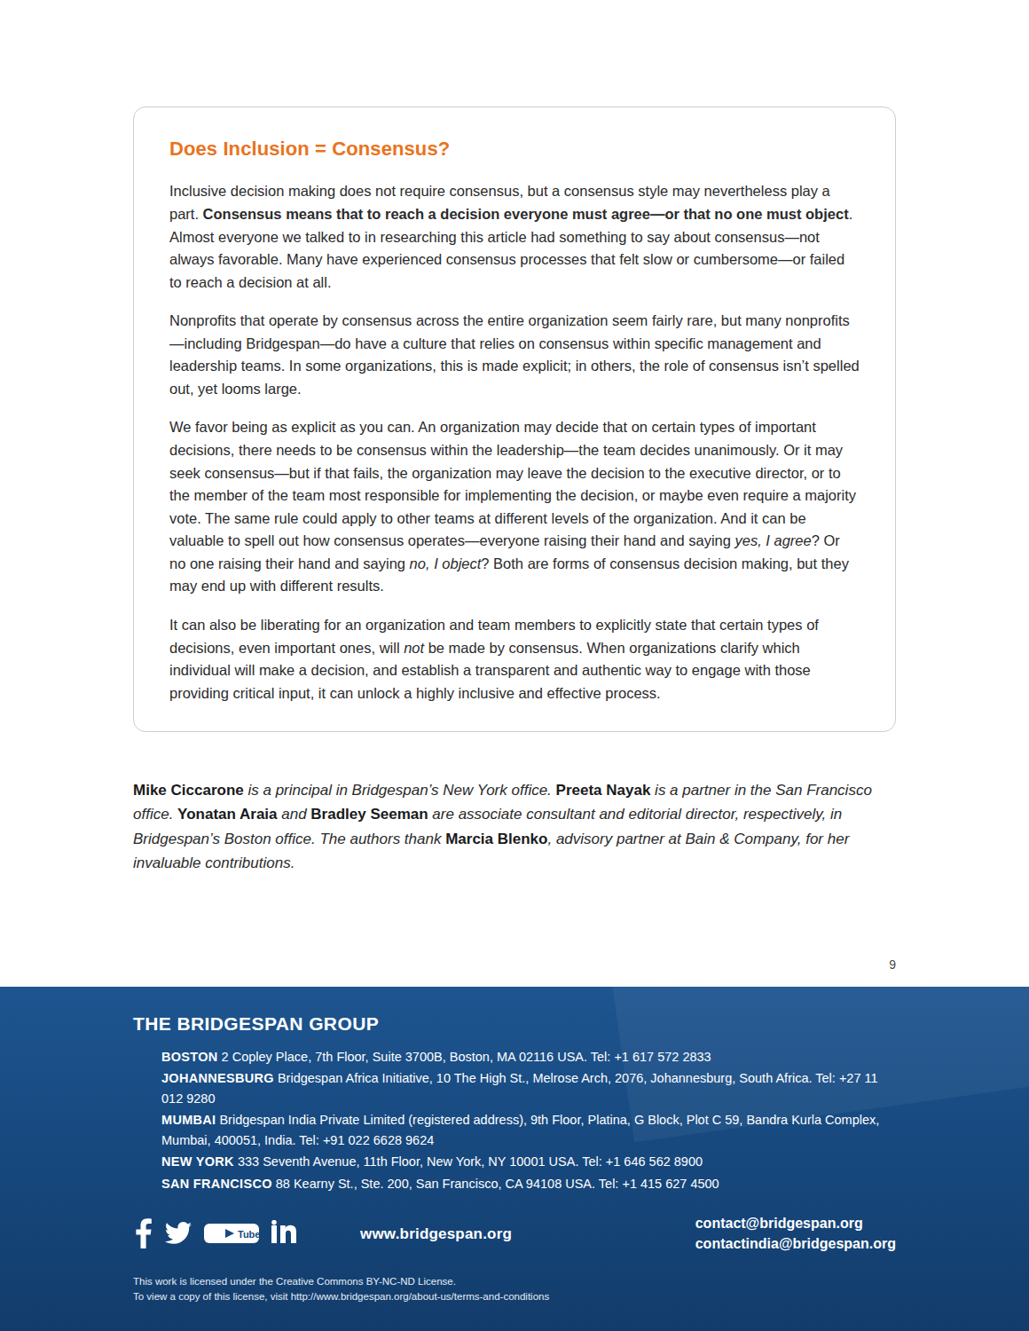Does Inclusion = Consensus?
Inclusive decision making does not require consensus, but a consensus style may nevertheless play a part. Consensus means that to reach a decision everyone must agree—or that no one must object. Almost everyone we talked to in researching this article had something to say about consensus—not always favorable. Many have experienced consensus processes that felt slow or cumbersome—or failed to reach a decision at all.
Nonprofits that operate by consensus across the entire organization seem fairly rare, but many nonprofits—including Bridgespan—do have a culture that relies on consensus within specific management and leadership teams. In some organizations, this is made explicit; in others, the role of consensus isn’t spelled out, yet looms large.
We favor being as explicit as you can. An organization may decide that on certain types of important decisions, there needs to be consensus within the leadership—the team decides unanimously. Or it may seek consensus—but if that fails, the organization may leave the decision to the executive director, or to the member of the team most responsible for implementing the decision, or maybe even require a majority vote. The same rule could apply to other teams at different levels of the organization. And it can be valuable to spell out how consensus operates—everyone raising their hand and saying yes, I agree? Or no one raising their hand and saying no, I object? Both are forms of consensus decision making, but they may end up with different results.
It can also be liberating for an organization and team members to explicitly state that certain types of decisions, even important ones, will not be made by consensus. When organizations clarify which individual will make a decision, and establish a transparent and authentic way to engage with those providing critical input, it can unlock a highly inclusive and effective process.
Mike Ciccarone is a principal in Bridgespan’s New York office. Preeta Nayak is a partner in the San Francisco office. Yonatan Araia and Bradley Seeman are associate consultant and editorial director, respectively, in Bridgespan’s Boston office. The authors thank Marcia Blenko, advisory partner at Bain & Company, for her invaluable contributions.
9
THE BRIDGESPAN GROUP
BOSTON 2 Copley Place, 7th Floor, Suite 3700B, Boston, MA 02116 USA. Tel: +1 617 572 2833
JOHANNESBURG Bridgespan Africa Initiative, 10 The High St., Melrose Arch, 2076, Johannesburg, South Africa. Tel: +27 11 012 9280
MUMBAI Bridgespan India Private Limited (registered address), 9th Floor, Platina, G Block, Plot C 59, Bandra Kurla Complex, Mumbai, 400051, India. Tel: +91 022 6628 9624
NEW YORK 333 Seventh Avenue, 11th Floor, New York, NY 10001 USA. Tel: +1 646 562 8900
SAN FRANCISCO 88 Kearny St., Ste. 200, San Francisco, CA 94108 USA. Tel: +1 415 627 4500
Tube
www.bridgespan.org
contact@bridgespan.org
contactindia@bridgespan.org
This work is licensed under the Creative Commons BY-NC-ND License.
To view a copy of this license, visit http://www.bridgespan.org/about-us/terms-and-conditions